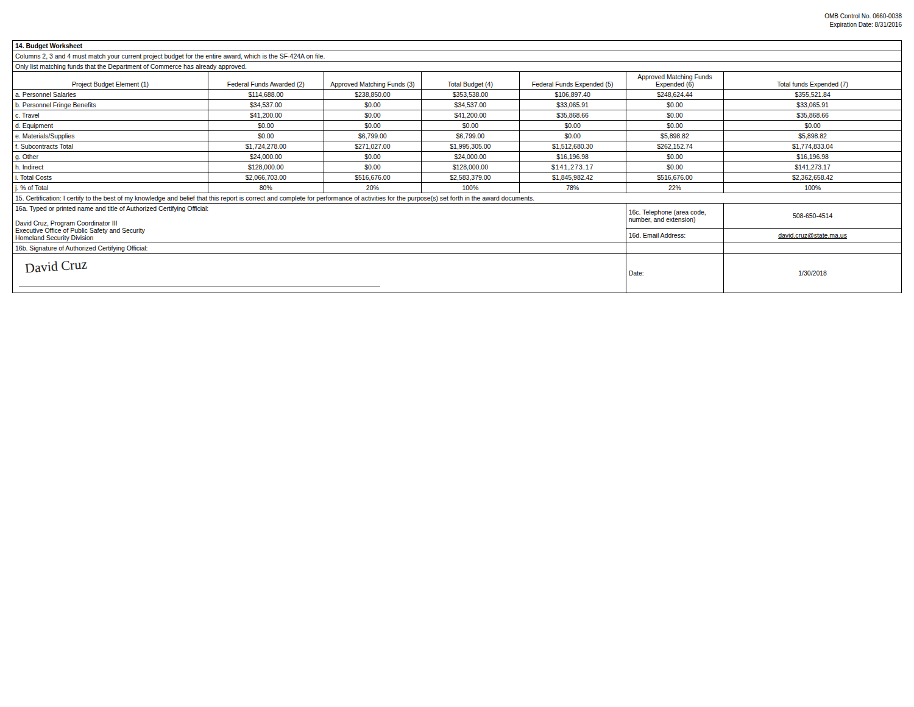OMB Control No. 0660-0038
Expiration Date: 8/31/2016
| 14. Budget Worksheet |
| Columns 2, 3 and 4 must match your current project budget for the entire award, which is the SF-424A on file. |
| Only list matching funds that the Department of Commerce has already approved. |
| Project Budget Element (1) | Federal Funds Awarded (2) | Approved Matching Funds (3) | Total Budget (4) | Federal Funds Expended (5) | Approved Matching Funds Expended (6) | Total funds Expended (7) |
| a. Personnel Salaries | $114,688.00 | $238,850.00 | $353,538.00 | $106,897.40 | $248,624.44 | $355,521.84 |
| b. Personnel Fringe Benefits | $34,537.00 | $0.00 | $34,537.00 | $33,065.91 | $0.00 | $33,065.91 |
| c. Travel | $41,200.00 | $0.00 | $41,200.00 | $35,868.66 | $0.00 | $35,868.66 |
| d. Equipment | $0.00 | $0.00 | $0.00 | $0.00 | $0.00 | $0.00 |
| e. Materials/Supplies | $0.00 | $6,799.00 | $6,799.00 | $0.00 | $5,898.82 | $5,898.82 |
| f. Subcontracts Total | $1,724,278.00 | $271,027.00 | $1,995,305.00 | $1,512,680.30 | $262,152.74 | $1,774,833.04 |
| g. Other | $24,000.00 | $0.00 | $24,000.00 | $16,196.98 | $0.00 | $16,196.98 |
| h. Indirect | $128,000.00 | $0.00 | $128,000.00 | $141,273.17 | $0.00 | $141,273.17 |
| i. Total Costs | $2,066,703.00 | $516,676.00 | $2,583,379.00 | $1,845,982.42 | $516,676.00 | $2,362,658.42 |
| j. % of Total | 80% | 20% | 100% | 78% | 22% | 100% |
| 15. Certification: I certify to the best of my knowledge and belief that this report is correct and complete for performance of activities for the purpose(s) set forth in the award documents. |
| 16a. Typed or printed name and title of Authorized Certifying Official: David Cruz, Program Coordinator III Executive Office of Public Safety and Security Homeland Security Division | 16c. Telephone (area code, number, and extension) | 508-650-4514 |
| 16d. Email Address: | david.cruz@state.ma.us |
| 16b. Signature of Authorized Certifying Official: | | |
| David Cruz | Date: | 1/30/2018 |